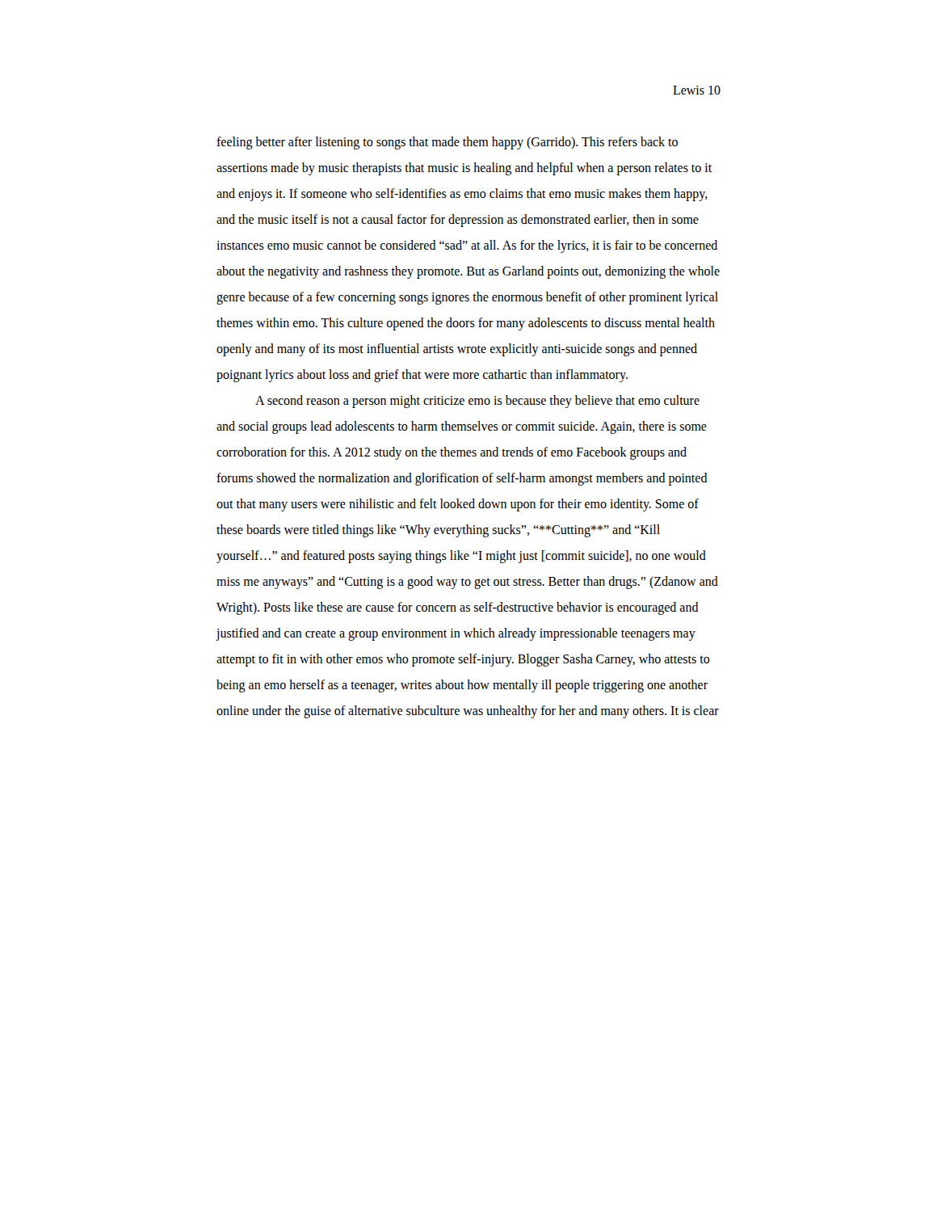Lewis 10
feeling better after listening to songs that made them happy (Garrido). This refers back to assertions made by music therapists that music is healing and helpful when a person relates to it and enjoys it. If someone who self-identifies as emo claims that emo music makes them happy, and the music itself is not a causal factor for depression as demonstrated earlier, then in some instances emo music cannot be considered “sad” at all. As for the lyrics, it is fair to be concerned about the negativity and rashness they promote. But as Garland points out, demonizing the whole genre because of a few concerning songs ignores the enormous benefit of other prominent lyrical themes within emo. This culture opened the doors for many adolescents to discuss mental health openly and many of its most influential artists wrote explicitly anti-suicide songs and penned poignant lyrics about loss and grief that were more cathartic than inflammatory.
A second reason a person might criticize emo is because they believe that emo culture and social groups lead adolescents to harm themselves or commit suicide. Again, there is some corroboration for this. A 2012 study on the themes and trends of emo Facebook groups and forums showed the normalization and glorification of self-harm amongst members and pointed out that many users were nihilistic and felt looked down upon for their emo identity. Some of these boards were titled things like “Why everything sucks”, “**Cutting**” and “Kill yourself…” and featured posts saying things like “I might just [commit suicide], no one would miss me anyways” and “Cutting is a good way to get out stress. Better than drugs.” (Zdanow and Wright). Posts like these are cause for concern as self-destructive behavior is encouraged and justified and can create a group environment in which already impressionable teenagers may attempt to fit in with other emos who promote self-injury. Blogger Sasha Carney, who attests to being an emo herself as a teenager, writes about how mentally ill people triggering one another online under the guise of alternative subculture was unhealthy for her and many others. It is clear